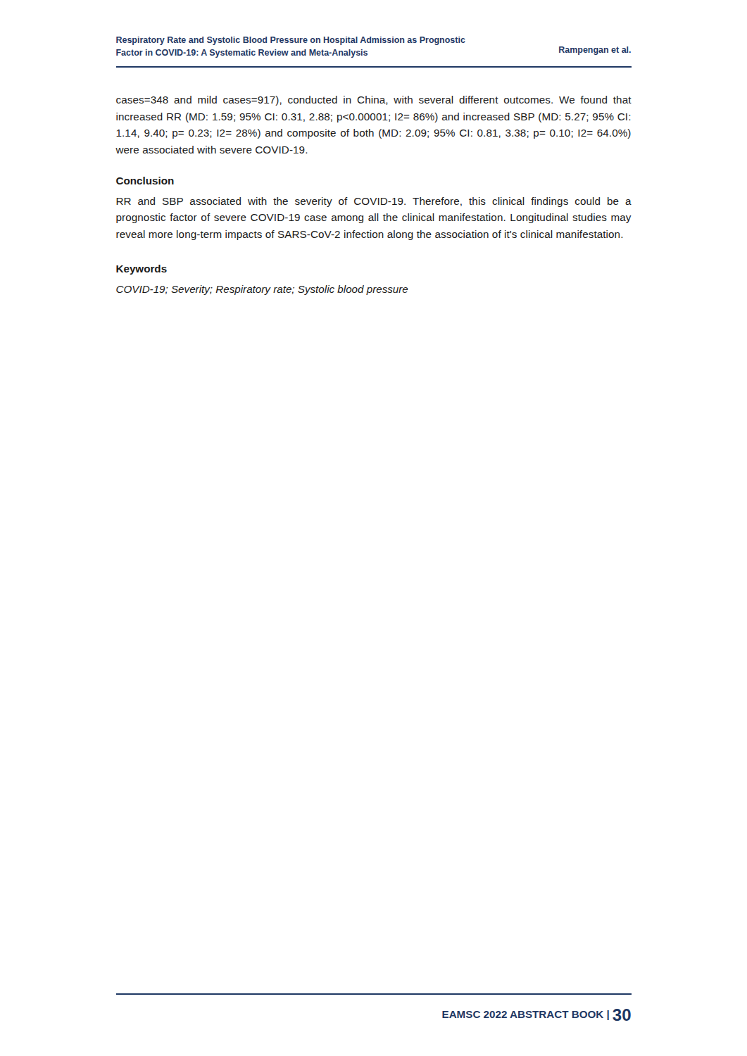Respiratory Rate and Systolic Blood Pressure on Hospital Admission as Prognostic Factor in COVID-19: A Systematic Review and Meta-Analysis
Rampengan et al.
cases=348 and mild cases=917), conducted in China, with several different outcomes. We found that increased RR (MD: 1.59; 95% CI: 0.31, 2.88; p<0.00001; I2= 86%) and increased SBP (MD: 5.27; 95% CI: 1.14, 9.40; p= 0.23; I2= 28%) and composite of both (MD: 2.09; 95% CI: 0.81, 3.38; p= 0.10; I2= 64.0%) were associated with severe COVID-19.
Conclusion
RR and SBP associated with the severity of COVID-19. Therefore, this clinical findings could be a prognostic factor of severe COVID-19 case among all the clinical manifestation. Longitudinal studies may reveal more long-term impacts of SARS-CoV-2 infection along the association of it's clinical manifestation.
Keywords
COVID-19; Severity; Respiratory rate; Systolic blood pressure
EAMSC 2022 ABSTRACT BOOK |30